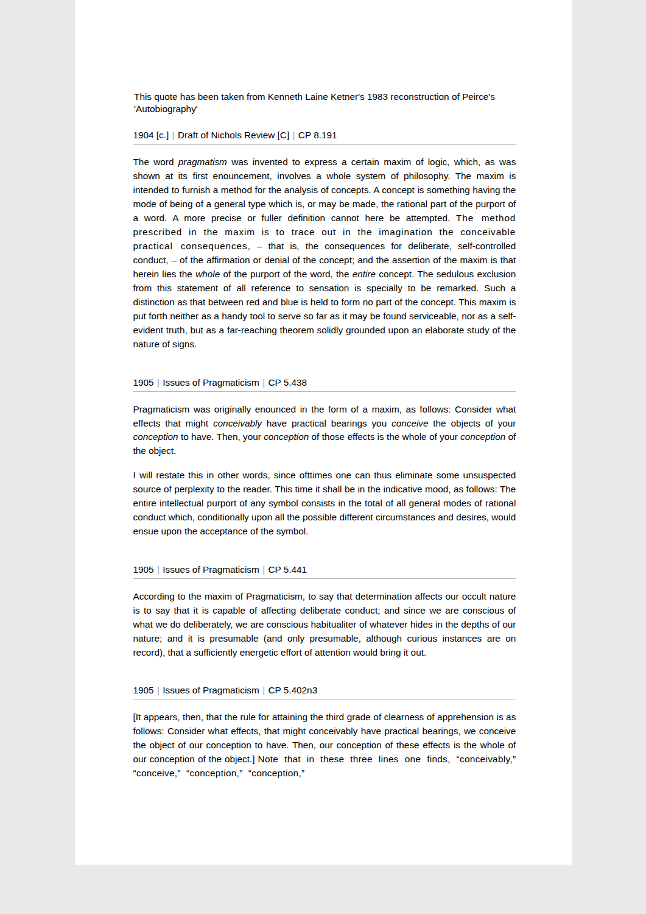This quote has been taken from Kenneth Laine Ketner's 1983 reconstruction of Peirce's 'Autobiography'
1904 [c.]|Draft of Nichols Review [C]|CP 8.191
The word pragmatism was invented to express a certain maxim of logic, which, as was shown at its first enouncement, involves a whole system of philosophy. The maxim is intended to furnish a method for the analysis of concepts. A concept is something having the mode of being of a general type which is, or may be made, the rational part of the purport of a word. A more precise or fuller definition cannot here be attempted. The method prescribed in the maxim is to trace out in the imagination the conceivable practical consequences, – that is, the consequences for deliberate, self-controlled conduct, – of the affirmation or denial of the concept; and the assertion of the maxim is that herein lies the whole of the purport of the word, the entire concept. The sedulous exclusion from this statement of all reference to sensation is specially to be remarked. Such a distinction as that between red and blue is held to form no part of the concept. This maxim is put forth neither as a handy tool to serve so far as it may be found serviceable, nor as a self-evident truth, but as a far-reaching theorem solidly grounded upon an elaborate study of the nature of signs.
1905|Issues of Pragmaticism|CP 5.438
Pragmaticism was originally enounced in the form of a maxim, as follows: Consider what effects that might conceivably have practical bearings you conceive the objects of your conception to have. Then, your conception of those effects is the whole of your conception of the object.
I will restate this in other words, since ofttimes one can thus eliminate some unsuspected source of perplexity to the reader. This time it shall be in the indicative mood, as follows: The entire intellectual purport of any symbol consists in the total of all general modes of rational conduct which, conditionally upon all the possible different circumstances and desires, would ensue upon the acceptance of the symbol.
1905|Issues of Pragmaticism|CP 5.441
According to the maxim of Pragmaticism, to say that determination affects our occult nature is to say that it is capable of affecting deliberate conduct; and since we are conscious of what we do deliberately, we are conscious habitualiter of whatever hides in the depths of our nature; and it is presumable (and only presumable, although curious instances are on record), that a sufficiently energetic effort of attention would bring it out.
1905|Issues of Pragmaticism|CP 5.402n3
[It appears, then, that the rule for attaining the third grade of clearness of apprehension is as follows: Consider what effects, that might conceivably have practical bearings, we conceive the object of our conception to have. Then, our conception of these effects is the whole of our conception of the object.] Note that in these three lines one finds, “conceivably,” “conceive,” “conception,” “conception,”